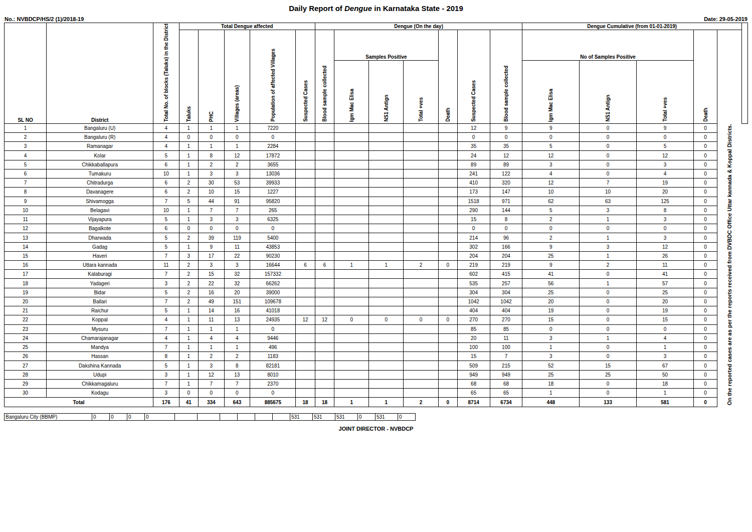Daily Report of Dengue in Karnataka State - 2019
| No.: NVBDCP/HS/2 (1)/2018-19 | Date: 29-05-2019 |
| SL NO | District | Total No. of blocks (Taluks) in the District | Total Dengue affected | Dengue (On the day) | Dengue Cumulative (from 01-01-2019) | |
| --- | --- | --- | --- | --- | --- | --- |
| Taluks | PHC | Villages (areas) | Population of affected Villages | Suspected Cases | Blood sample collected | Samples Positive | Death | Suspected Cases | Blood sample collected | No of Samples Positive | Death |
| Igm Mac Elisa | NS1 Antign | Total +ves | Igm Mac Elisa | NS1 Antign | Total +ves |
| 1 | Bangaluru (U) | 4 | 1 | 1 | 1 | 7220 | | | | | | | 12 | 9 | 9 | 0 | 9 | 0 | On the reported cases are as per the reports received from DVBDC Office Uttar kannada & Koppal Districts. |
| 2 | Bangaluru (R) | 4 | 0 | 0 | 0 | 0 | | | | | | | 0 | 0 | 0 | 0 | 0 | 0 |
| 3 | Ramanagar | 4 | 1 | 1 | 1 | 2284 | | | | | | | 35 | 35 | 5 | 0 | 5 | 0 |
| 4 | Kolar | 5 | 1 | 8 | 12 | 17872 | | | | | | | 24 | 12 | 12 | 0 | 12 | 0 |
| 5 | Chikkaballapura | 6 | 1 | 2 | 2 | 3655 | | | | | | | 89 | 89 | 3 | 0 | 3 | 0 |
| 6 | Tumakuru | 10 | 1 | 3 | 3 | 13036 | | | | | | | 241 | 122 | 4 | 0 | 4 | 0 |
| 7 | Chitradurga | 6 | 2 | 30 | 53 | 39933 | | | | | | | 410 | 320 | 12 | 7 | 19 | 0 |
| 8 | Davanagere | 6 | 2 | 10 | 15 | 1227 | | | | | | | 173 | 147 | 10 | 10 | 20 | 0 |
| 9 | Shivamogga | 7 | 5 | 44 | 91 | 95820 | | | | | | | 1518 | 971 | 62 | 63 | 125 | 0 |
| 10 | Belagavi | 10 | 1 | 7 | 7 | 265 | | | | | | | 290 | 144 | 5 | 3 | 8 | 0 |
| 11 | Vijayapura | 5 | 1 | 3 | 3 | 6325 | | | | | | | 15 | 8 | 2 | 1 | 3 | 0 |
| 12 | Bagalkote | 6 | 0 | 0 | 0 | 0 | | | | | | | 0 | 0 | 0 | 0 | 0 | 0 |
| 13 | Dharwada | 5 | 2 | 39 | 119 | 5400 | | | | | | | 214 | 96 | 2 | 1 | 3 | 0 |
| 14 | Gadag | 5 | 1 | 9 | 11 | 43853 | | | | | | | 302 | 166 | 9 | 3 | 12 | 0 |
| 15 | Haveri | 7 | 3 | 17 | 22 | 90230 | | | | | | | 204 | 204 | 25 | 1 | 26 | 0 |
| 16 | Uttara kannada | 11 | 2 | 3 | 3 | 16644 | 6 | 6 | 1 | 1 | 2 | 0 | 219 | 219 | 9 | 2 | 11 | 0 |
| 17 | Kalaburagi | 7 | 2 | 15 | 32 | 157332 | | | | | | | 602 | 415 | 41 | 0 | 41 | 0 |
| 18 | Yadageri | 3 | 2 | 22 | 32 | 66262 | | | | | | | 535 | 257 | 56 | 1 | 57 | 0 |
| 19 | Bidar | 5 | 2 | 16 | 20 | 39000 | | | | | | | 304 | 304 | 25 | 0 | 25 | 0 |
| 20 | Ballari | 7 | 2 | 49 | 151 | 109678 | | | | | | | 1042 | 1042 | 20 | 0 | 20 | 0 |
| 21 | Raichur | 5 | 1 | 14 | 16 | 41018 | | | | | | | 404 | 404 | 19 | 0 | 19 | 0 |
| 22 | Koppal | 4 | 1 | 11 | 13 | 24935 | 12 | 12 | 0 | 0 | 0 | 0 | 270 | 270 | 15 | 0 | 15 | 0 |
| 23 | Mysuru | 7 | 1 | 1 | 1 | 0 | | | | | | | 85 | 85 | 0 | 0 | 0 | 0 |
| 24 | Chamarajanagar | 4 | 1 | 4 | 4 | 9446 | | | | | | | 20 | 11 | 3 | 1 | 4 | 0 |
| 25 | Mandya | 7 | 1 | 1 | 1 | 496 | | | | | | | 100 | 100 | 1 | 0 | 1 | 0 |
| 26 | Hassan | 8 | 1 | 2 | 2 | 1183 | | | | | | | 15 | 7 | 3 | 0 | 3 | 0 |
| 27 | Dakshina Kannada | 5 | 1 | 3 | 8 | 82181 | | | | | | | 509 | 215 | 52 | 15 | 67 | 0 |
| 28 | Udupi | 3 | 1 | 12 | 13 | 8010 | | | | | | | 949 | 949 | 25 | 25 | 50 | 0 |
| 29 | Chikkamagaluru | 7 | 1 | 7 | 7 | 2370 | | | | | | | 68 | 68 | 18 | 0 | 18 | 0 |
| 30 | Kodagu | 3 | 0 | 0 | 0 | 0 | | | | | | | 65 | 65 | 1 | 0 | 1 | 0 |
| Total | 176 | 41 | 334 | 643 | 885675 | 18 | 18 | 1 | 1 | 2 | 0 | 8714 | 6734 | 448 | 133 | 581 | 0 |
| Bangaluru City (BBMP) | 0 | 0 | 0 | 0 | | | | | | | 531 | 531 | 531 | 0 | 531 | 0 |
JOINT DIRECTOR - NVBDCP